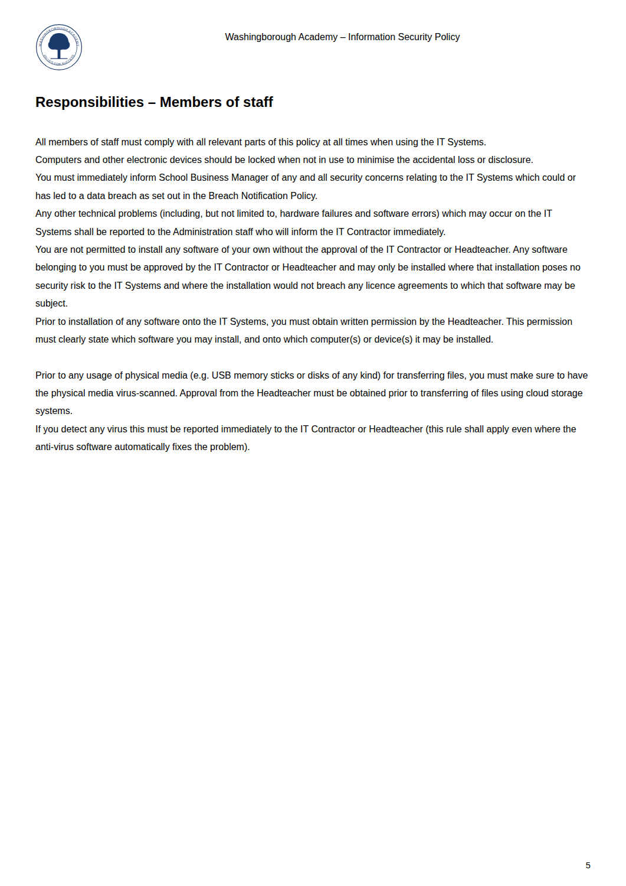WASHINGBOROUGH ACADEMY VALUES FOR SUCCESS
Washingborough Academy – Information Security Policy
Responsibilities – Members of staff
All members of staff must comply with all relevant parts of this policy at all times when using the IT Systems.
Computers and other electronic devices should be locked when not in use to minimise the accidental loss or disclosure.
You must immediately inform School Business Manager of any and all security concerns relating to the IT Systems which could or has led to a data breach as set out in the Breach Notification Policy.
Any other technical problems (including, but not limited to, hardware failures and software errors) which may occur on the IT Systems shall be reported to the Administration staff who will inform the IT Contractor immediately.
You are not permitted to install any software of your own without the approval of the IT Contractor or Headteacher. Any software belonging to you must be approved by the IT Contractor or Headteacher and may only be installed where that installation poses no security risk to the IT Systems and where the installation would not breach any licence agreements to which that software may be subject.
Prior to installation of any software onto the IT Systems, you must obtain written permission by the Headteacher. This permission must clearly state which software you may install, and onto which computer(s) or device(s) it may be installed.
Prior to any usage of physical media (e.g. USB memory sticks or disks of any kind) for transferring files, you must make sure to have the physical media virus-scanned. Approval from the Headteacher must be obtained prior to transferring of files using cloud storage systems.
If you detect any virus this must be reported immediately to the IT Contractor or Headteacher (this rule shall apply even where the anti-virus software automatically fixes the problem).
5